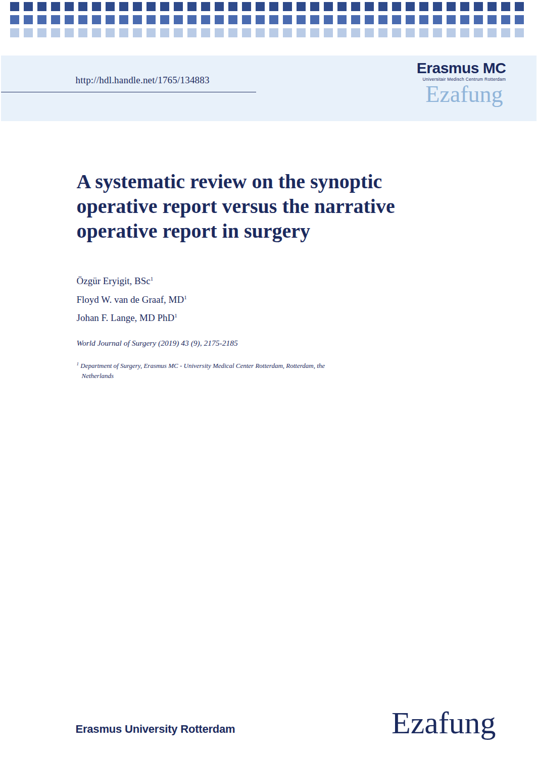http://hdl.handle.net/1765/134883
Erasmus MC
Universitair Medisch Centrum Rotterdam
Ezafung
A systematic review on the synoptic operative report versus the narrative operative report in surgery
Özgür Eryigit, BSc1
Floyd W. van de Graaf, MD1
Johan F. Lange, MD PhD1
World Journal of Surgery (2019) 43 (9), 2175-2185
1 Department of Surgery, Erasmus MC - University Medical Center Rotterdam, Rotterdam, the Netherlands
Erasmus University Rotterdam
Ezafung